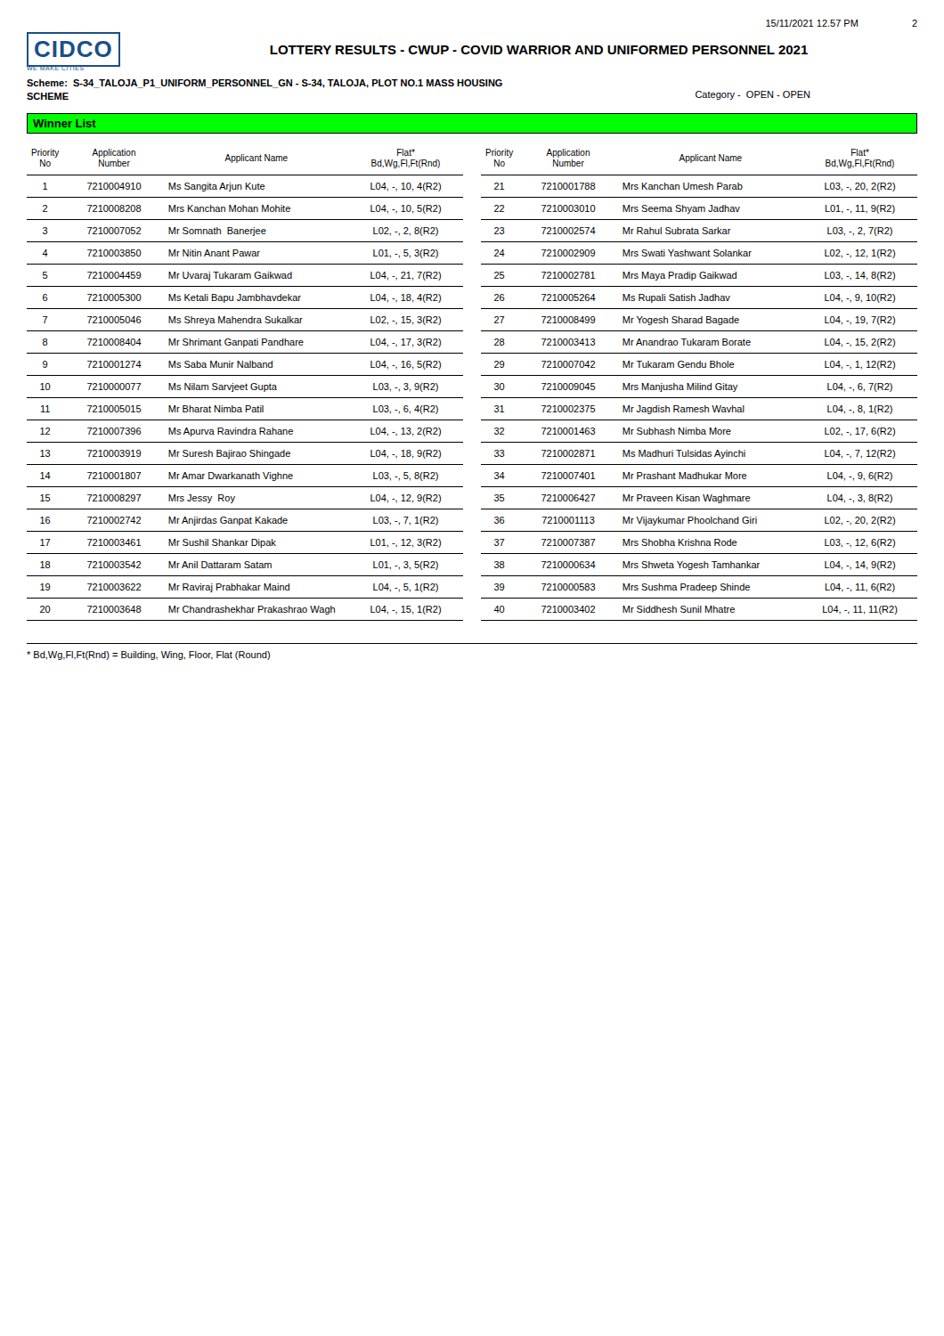15/11/2021 12.57 PM 2
CIDCO
WE MAKE CITIES
LOTTERY RESULTS - CWUP - COVID WARRIOR AND UNIFORMED PERSONNEL 2021
Scheme: S-34_TALOJA_P1_UNIFORM_PERSONNEL_GN - S-34, TALOJA, PLOT NO.1 MASS HOUSING SCHEME
Category - OPEN - OPEN
Winner List
| Priority No | Application Number | Applicant Name | Flat* Bd,Wg,Fl,Ft(Rnd) |
| --- | --- | --- | --- |
| 1 | 7210004910 | Ms Sangita Arjun Kute | L04, -, 10, 4(R2) |
| 2 | 7210008208 | Mrs Kanchan Mohan Mohite | L04, -, 10, 5(R2) |
| 3 | 7210007052 | Mr Somnath Banerjee | L02, -, 2, 8(R2) |
| 4 | 7210003850 | Mr Nitin Anant Pawar | L01, -, 5, 3(R2) |
| 5 | 7210004459 | Mr Uvaraj Tukaram Gaikwad | L04, -, 21, 7(R2) |
| 6 | 7210005300 | Ms Ketali Bapu Jambhavdekar | L04, -, 18, 4(R2) |
| 7 | 7210005046 | Ms Shreya Mahendra Sukalkar | L02, -, 15, 3(R2) |
| 8 | 7210008404 | Mr Shrimant Ganpati Pandhare | L04, -, 17, 3(R2) |
| 9 | 7210001274 | Ms Saba Munir Nalband | L04, -, 16, 5(R2) |
| 10 | 7210000077 | Ms Nilam Sarvjeet Gupta | L03, -, 3, 9(R2) |
| 11 | 7210005015 | Mr Bharat Nimba Patil | L03, -, 6, 4(R2) |
| 12 | 7210007396 | Ms Apurva Ravindra Rahane | L04, -, 13, 2(R2) |
| 13 | 7210003919 | Mr Suresh Bajirao Shingade | L04, -, 18, 9(R2) |
| 14 | 7210001807 | Mr Amar Dwarkanath Vighne | L03, -, 5, 8(R2) |
| 15 | 7210008297 | Mrs Jessy Roy | L04, -, 12, 9(R2) |
| 16 | 7210002742 | Mr Anjirdas Ganpat Kakade | L03, -, 7, 1(R2) |
| 17 | 7210003461 | Mr Sushil Shankar Dipak | L01, -, 12, 3(R2) |
| 18 | 7210003542 | Mr Anil Dattaram Satam | L01, -, 3, 5(R2) |
| 19 | 7210003622 | Mr Raviraj Prabhakar Maind | L04, -, 5, 1(R2) |
| 20 | 7210003648 | Mr Chandrashekhar Prakashrao Wagh | L04, -, 15, 1(R2) |
| Priority No | Application Number | Applicant Name | Flat* Bd,Wg,Fl,Ft(Rnd) |
| --- | --- | --- | --- |
| 21 | 7210001788 | Mrs Kanchan Umesh Parab | L03, -, 20, 2(R2) |
| 22 | 7210003010 | Mrs Seema Shyam Jadhav | L01, -, 11, 9(R2) |
| 23 | 7210002574 | Mr Rahul Subrata Sarkar | L03, -, 2, 7(R2) |
| 24 | 7210002909 | Mrs Swati Yashwant Solankar | L02, -, 12, 1(R2) |
| 25 | 7210002781 | Mrs Maya Pradip Gaikwad | L03, -, 14, 8(R2) |
| 26 | 7210005264 | Ms Rupali Satish Jadhav | L04, -, 9, 10(R2) |
| 27 | 7210008499 | Mr Yogesh Sharad Bagade | L04, -, 19, 7(R2) |
| 28 | 7210003413 | Mr Anandrao Tukaram Borate | L04, -, 15, 2(R2) |
| 29 | 7210007042 | Mr Tukaram Gendu Bhole | L04, -, 1, 12(R2) |
| 30 | 7210009045 | Mrs Manjusha Milind Gitay | L04, -, 6, 7(R2) |
| 31 | 7210002375 | Mr Jagdish Ramesh Wavhal | L04, -, 8, 1(R2) |
| 32 | 7210001463 | Mr Subhash Nimba More | L02, -, 17, 6(R2) |
| 33 | 7210002871 | Ms Madhuri Tulsidas Ayinchi | L04, -, 7, 12(R2) |
| 34 | 7210007401 | Mr Prashant Madhukar More | L04, -, 9, 6(R2) |
| 35 | 7210006427 | Mr Praveen Kisan Waghmare | L04, -, 3, 8(R2) |
| 36 | 7210001113 | Mr Vijaykumar Phoolchand Giri | L02, -, 20, 2(R2) |
| 37 | 7210007387 | Mrs Shobha Krishna Rode | L03, -, 12, 6(R2) |
| 38 | 7210000634 | Mrs Shweta Yogesh Tamhankar | L04, -, 14, 9(R2) |
| 39 | 7210000583 | Mrs Sushma Pradeep Shinde | L04, -, 11, 6(R2) |
| 40 | 7210003402 | Mr Siddhesh Sunil Mhatre | L04, -, 11, 11(R2) |
* Bd,Wg,Fl,Ft(Rnd) = Building, Wing, Floor, Flat (Round)